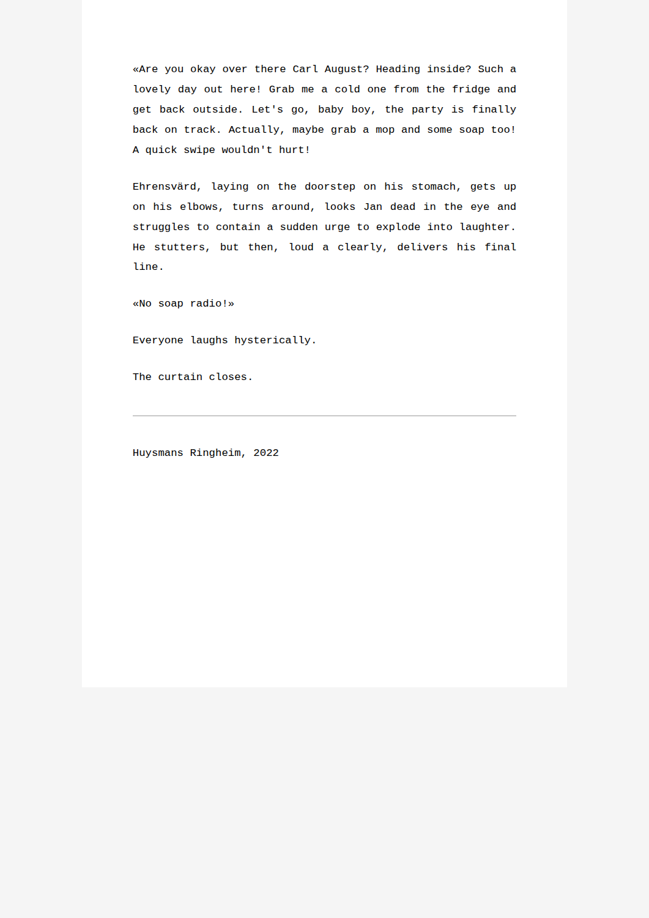«Are you okay over there Carl August? Heading inside? Such a lovely day out here! Grab me a cold one from the fridge and get back outside. Let's go, baby boy, the party is finally back on track. Actually, maybe grab a mop and some soap too! A quick swipe wouldn't hurt!
Ehrensvärd, laying on the doorstep on his stomach, gets up on his elbows, turns around, looks Jan dead in the eye and struggles to contain a sudden urge to explode into laughter. He stutters, but then, loud a clearly, delivers his final line.
«No soap radio!»
Everyone laughs hysterically.
The curtain closes.
Huysmans Ringheim, 2022